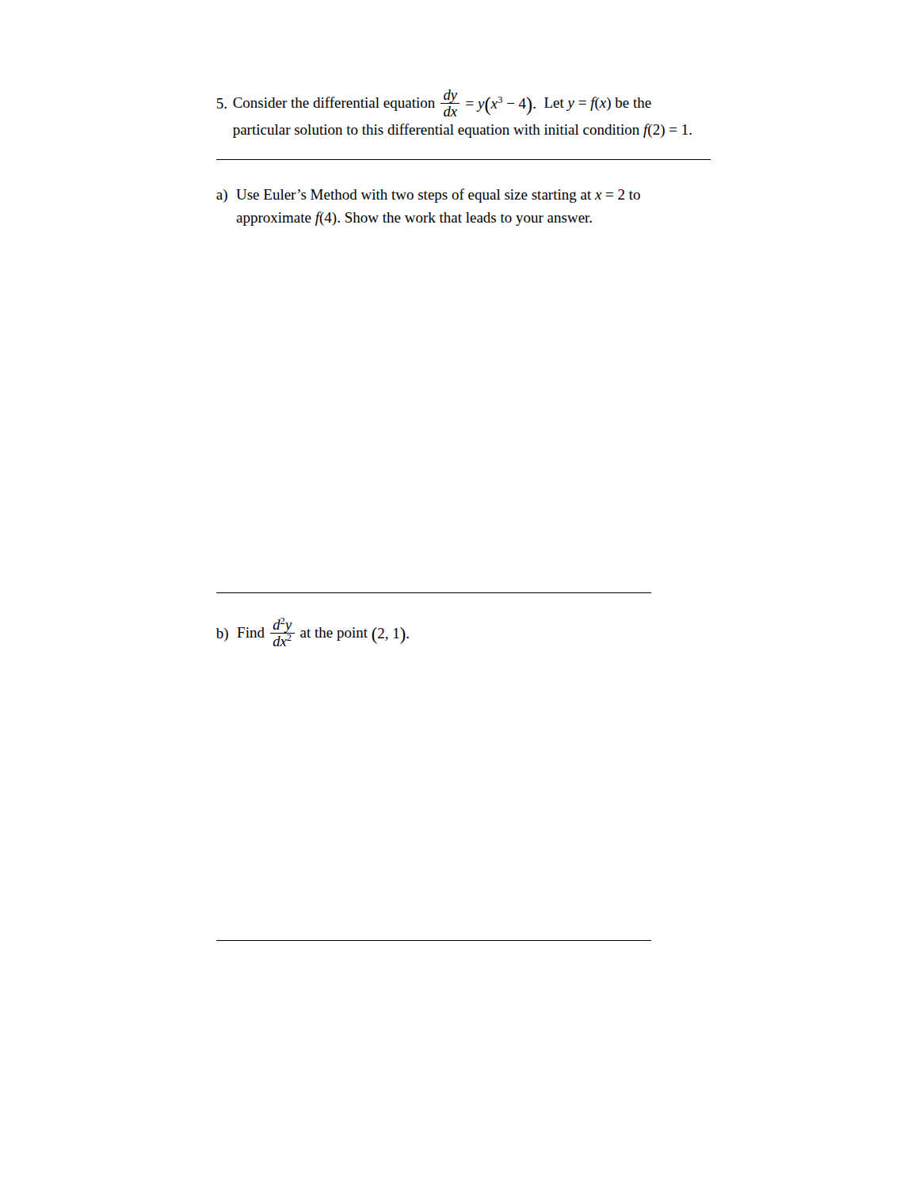5.
Consider the differential equation dy dx = y(x3 − 4). Let y = f(x) be the particular solution to this differential equation with initial condition f(2) = 1.
a)
Use Euler’s Method with two steps of equal size starting at x = 2 to approximate f(4). Show the work that leads to your answer.
b)
Find d2y dx2 at the point (2, 1).